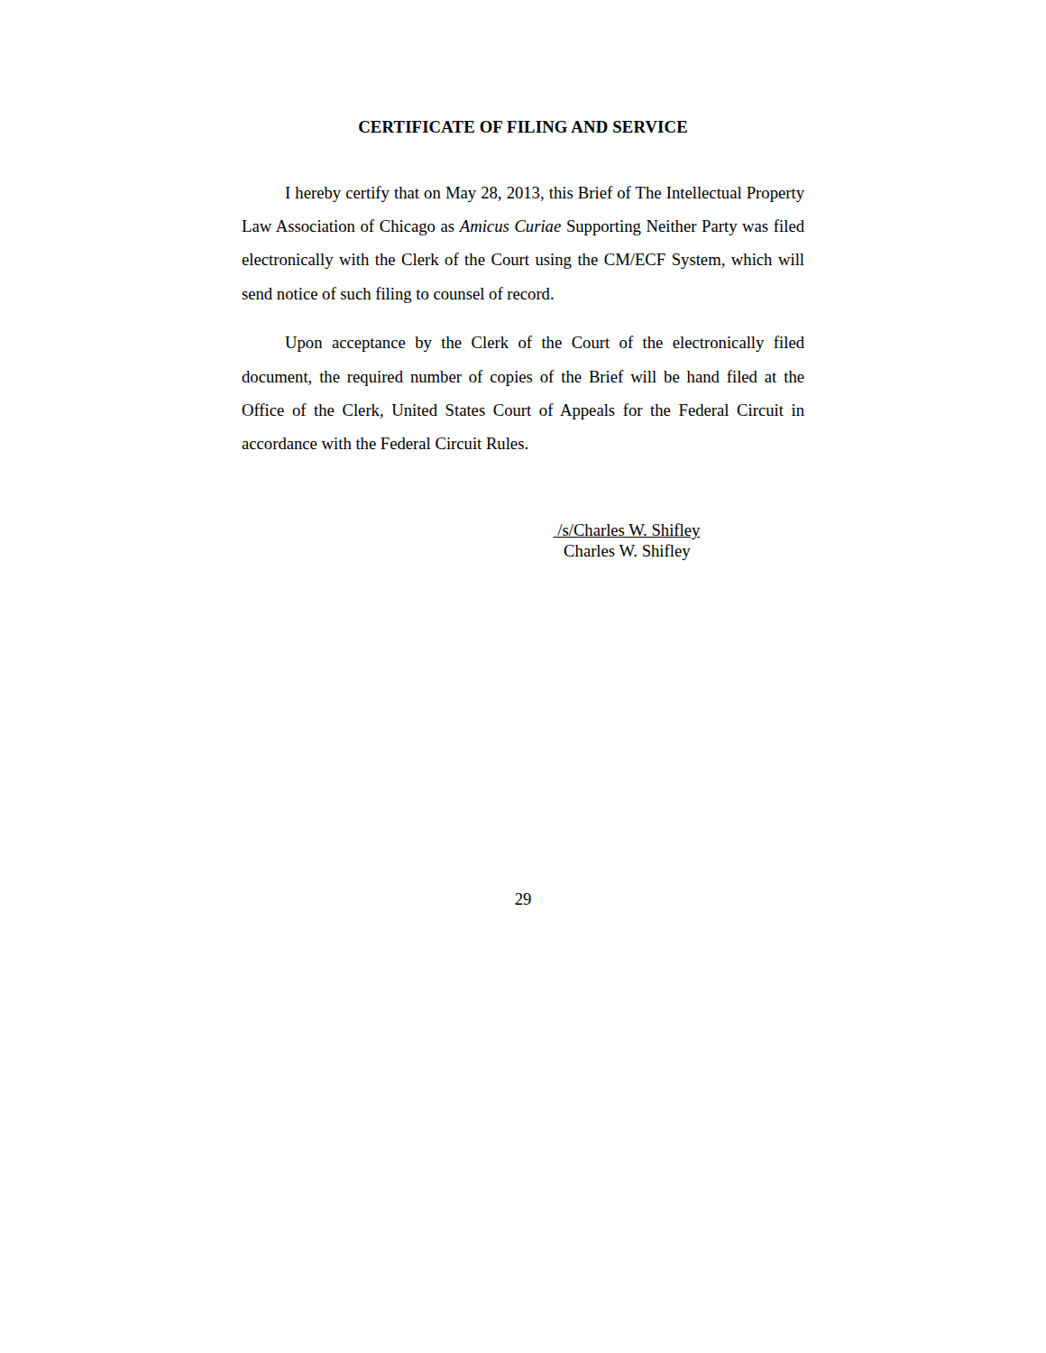CERTIFICATE OF FILING AND SERVICE
I hereby certify that on May 28, 2013, this Brief of The Intellectual Property Law Association of Chicago as Amicus Curiae Supporting Neither Party was filed electronically with the Clerk of the Court using the CM/ECF System, which will send notice of such filing to counsel of record.
Upon acceptance by the Clerk of the Court of the electronically filed document, the required number of copies of the Brief will be hand filed at the Office of the Clerk, United States Court of Appeals for the Federal Circuit in accordance with the Federal Circuit Rules.
/s/Charles W. Shifley
Charles W. Shifley
29